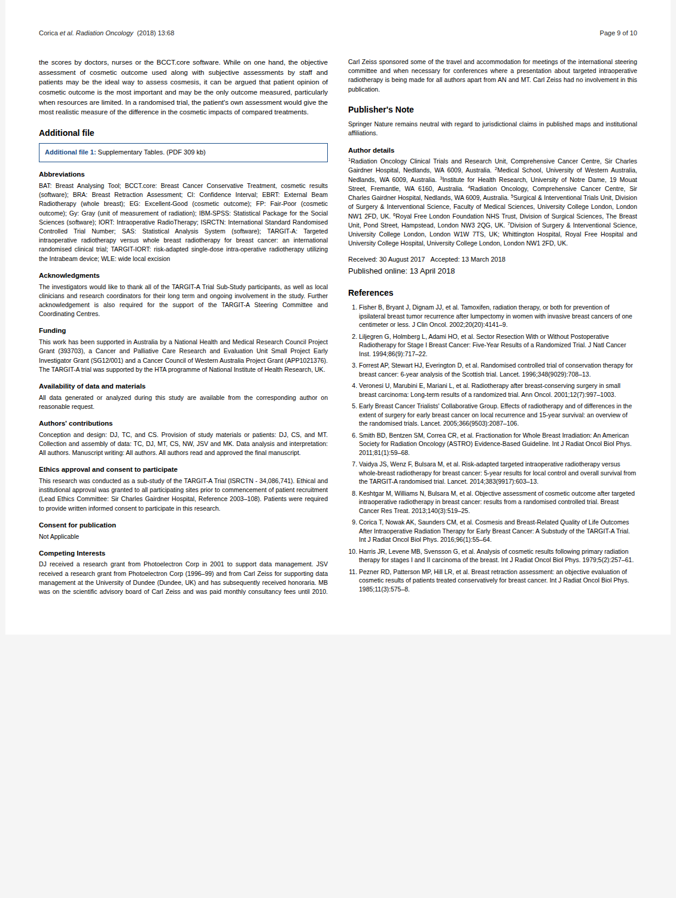Corica et al. Radiation Oncology (2018) 13:68 Page 9 of 10
the scores by doctors, nurses or the BCCT.core software. While on one hand, the objective assessment of cosmetic outcome used along with subjective assessments by staff and patients may be the ideal way to assess cosmesis, it can be argued that patient opinion of cosmetic outcome is the most important and may be the only outcome measured, particularly when resources are limited. In a randomised trial, the patient's own assessment would give the most realistic measure of the difference in the cosmetic impacts of compared treatments.
Additional file
Additional file 1: Supplementary Tables. (PDF 309 kb)
Abbreviations
BAT: Breast Analysing Tool; BCCT.core: Breast Cancer Conservative Treatment, cosmetic results (software); BRA: Breast Retraction Assessment; CI: Confidence Interval; EBRT: External Beam Radiotherapy (whole breast); EG: Excellent-Good (cosmetic outcome); FP: Fair-Poor (cosmetic outcome); Gy: Gray (unit of measurement of radiation); IBM-SPSS: Statistical Package for the Social Sciences (software); IORT: Intraoperative RadioTherapy; ISRCTN: International Standard Randomised Controlled Trial Number; SAS: Statistical Analysis System (software); TARGIT-A: Targeted intraoperative radiotherapy versus whole breast radiotherapy for breast cancer: an international randomised clinical trial; TARGIT-IORT: risk-adapted single-dose intra-operative radiotherapy utilizing the Intrabeam device; WLE: wide local excision
Acknowledgments
The investigators would like to thank all of the TARGIT-A Trial Sub-Study participants, as well as local clinicians and research coordinators for their long term and ongoing involvement in the study. Further acknowledgement is also required for the support of the TARGIT-A Steering Committee and Coordinating Centres.
Funding
This work has been supported in Australia by a National Health and Medical Research Council Project Grant (393703), a Cancer and Palliative Care Research and Evaluation Unit Small Project Early Investigator Grant (SG12/001) and a Cancer Council of Western Australia Project Grant (APP1021376). The TARGIT-A trial was supported by the HTA programme of National Institute of Health Research, UK.
Availability of data and materials
All data generated or analyzed during this study are available from the corresponding author on reasonable request.
Authors' contributions
Conception and design: DJ, TC, and CS. Provision of study materials or patients: DJ, CS, and MT. Collection and assembly of data: TC, DJ, MT, CS, NW, JSV and MK. Data analysis and interpretation: All authors. Manuscript writing: All authors. All authors read and approved the final manuscript.
Ethics approval and consent to participate
This research was conducted as a sub-study of the TARGIT-A Trial (ISRCTN - 34,086,741). Ethical and institutional approval was granted to all participating sites prior to commencement of patient recruitment (Lead Ethics Committee: Sir Charles Gairdner Hospital, Reference 2003–108). Patients were required to provide written informed consent to participate in this research.
Consent for publication
Not Applicable
Competing Interests
DJ received a research grant from Photoelectron Corp in 2001 to support data management. JSV received a research grant from Photoelectron Corp (1996–99) and from Carl Zeiss for supporting data management at the University of Dundee (Dundee, UK) and has subsequently received honoraria. MB was on the scientific advisory board of Carl Zeiss and was paid monthly consultancy fees until 2010. Carl Zeiss sponsored some of the travel and accommodation for meetings of the international steering committee and when necessary for conferences where a presentation about targeted intraoperative radiotherapy is being made for all authors apart from AN and MT. Carl Zeiss had no involvement in this publication.
Publisher's Note
Springer Nature remains neutral with regard to jurisdictional claims in published maps and institutional affiliations.
Author details
1Radiation Oncology Clinical Trials and Research Unit, Comprehensive Cancer Centre, Sir Charles Gairdner Hospital, Nedlands, WA 6009, Australia. 2Medical School, University of Western Australia, Nedlands, WA 6009, Australia. 3Institute for Health Research, University of Notre Dame, 19 Mouat Street, Fremantle, WA 6160, Australia. 4Radiation Oncology, Comprehensive Cancer Centre, Sir Charles Gairdner Hospital, Nedlands, WA 6009, Australia. 5Surgical & Interventional Trials Unit, Division of Surgery & Interventional Science, Faculty of Medical Sciences, University College London, London NW1 2FD, UK. 6Royal Free London Foundation NHS Trust, Division of Surgical Sciences, The Breast Unit, Pond Street, Hampstead, London NW3 2QG, UK. 7Division of Surgery & Interventional Science, University College London, London W1W 7TS, UK; Whittington Hospital, Royal Free Hospital and University College Hospital, University College London, London NW1 2FD, UK.
Received: 30 August 2017 Accepted: 13 March 2018
Published online: 13 April 2018
References
Fisher B, Bryant J, Dignam JJ, et al. Tamoxifen, radiation therapy, or both for prevention of ipsilateral breast tumor recurrence after lumpectomy in women with invasive breast cancers of one centimeter or less. J Clin Oncol. 2002;20(20):4141–9.
Liljegren G, Holmberg L, Adami HO, et al. Sector Resection With or Without Postoperative Radiotherapy for Stage I Breast Cancer: Five-Year Results of a Randomized Trial. J Natl Cancer Inst. 1994;86(9):717–22.
Forrest AP, Stewart HJ, Everington D, et al. Randomised controlled trial of conservation therapy for breast cancer: 6-year analysis of the Scottish trial. Lancet. 1996;348(9029):708–13.
Veronesi U, Marubini E, Mariani L, et al. Radiotherapy after breast-conserving surgery in small breast carcinoma: Long-term results of a randomized trial. Ann Oncol. 2001;12(7):997–1003.
Early Breast Cancer Trialists' Collaborative Group. Effects of radiotherapy and of differences in the extent of surgery for early breast cancer on local recurrence and 15-year survival: an overview of the randomised trials. Lancet. 2005;366(9503):2087–106.
Smith BD, Bentzen SM, Correa CR, et al. Fractionation for Whole Breast Irradiation: An American Society for Radiation Oncology (ASTRO) Evidence-Based Guideline. Int J Radiat Oncol Biol Phys. 2011;81(1):59–68.
Vaidya JS, Wenz F, Bulsara M, et al. Risk-adapted targeted intraoperative radiotherapy versus whole-breast radiotherapy for breast cancer: 5-year results for local control and overall survival from the TARGIT-A randomised trial. Lancet. 2014;383(9917):603–13.
Keshtgar M, Williams N, Bulsara M, et al. Objective assessment of cosmetic outcome after targeted intraoperative radiotherapy in breast cancer: results from a randomised controlled trial. Breast Cancer Res Treat. 2013;140(3):519–25.
Corica T, Nowak AK, Saunders CM, et al. Cosmesis and Breast-Related Quality of Life Outcomes After Intraoperative Radiation Therapy for Early Breast Cancer: A Substudy of the TARGIT-A Trial. Int J Radiat Oncol Biol Phys. 2016;96(1):55–64.
Harris JR, Levene MB, Svensson G, et al. Analysis of cosmetic results following primary radiation therapy for stages I and II carcinoma of the breast. Int J Radiat Oncol Biol Phys. 1979;5(2):257–61.
Pezner RD, Patterson MP, Hill LR, et al. Breast retraction assessment: an objective evaluation of cosmetic results of patients treated conservatively for breast cancer. Int J Radiat Oncol Biol Phys. 1985;11(3):575–8.